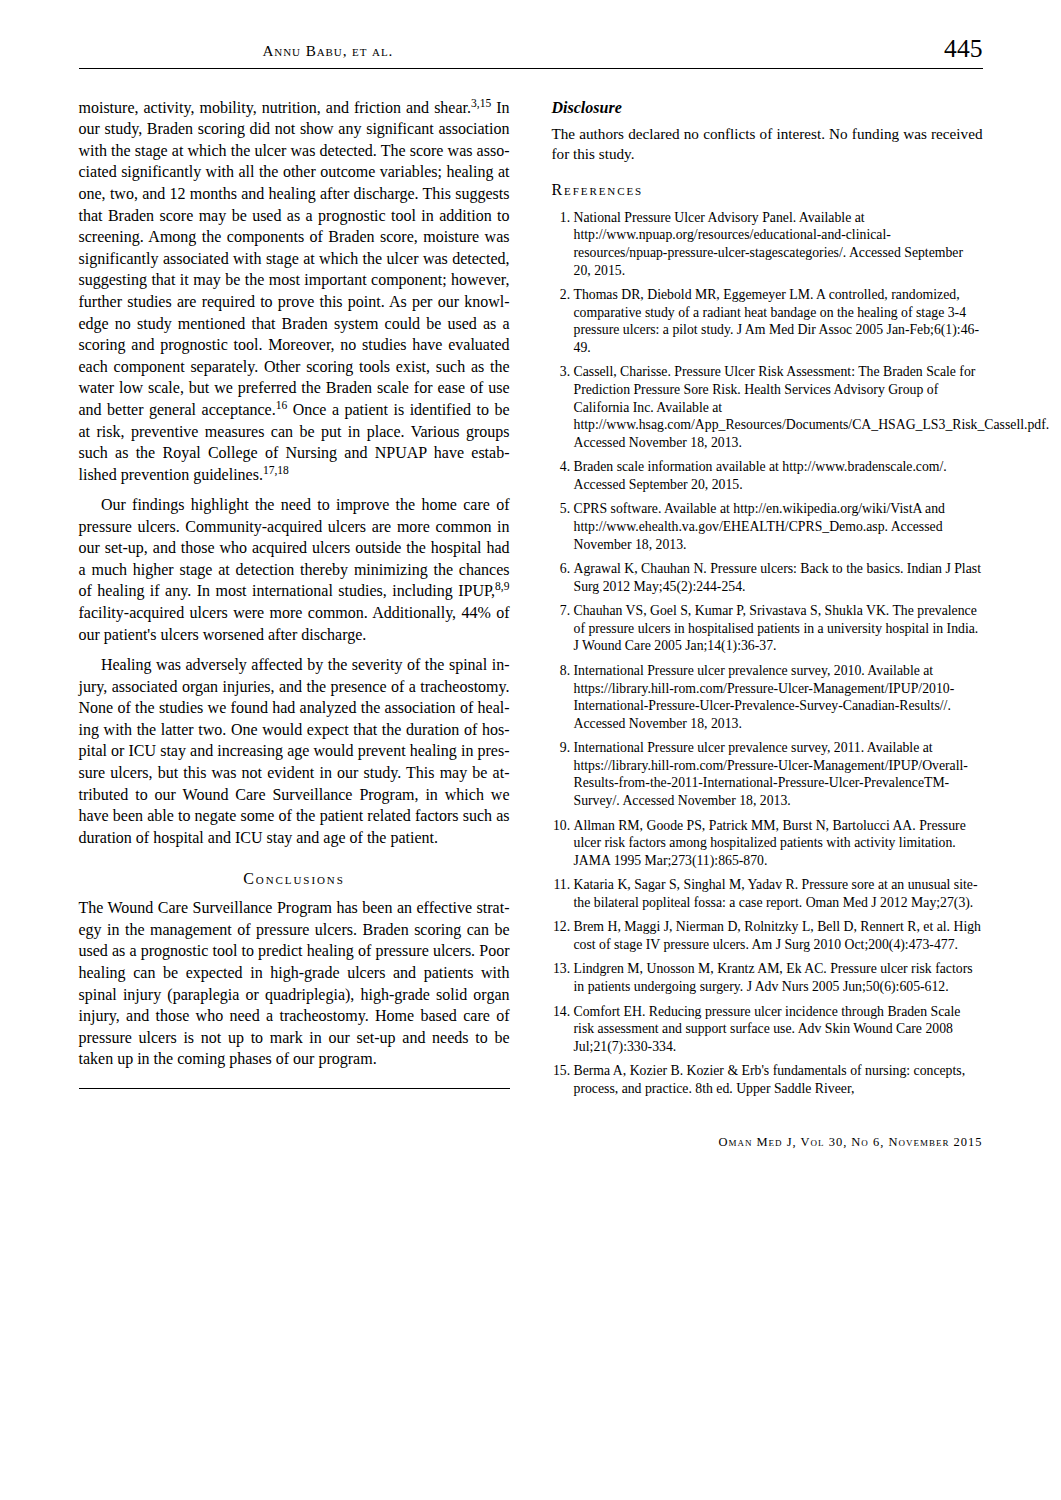Annu Babu, et al.
445
moisture, activity, mobility, nutrition, and friction and shear.3,15 In our study, Braden scoring did not show any significant association with the stage at which the ulcer was detected. The score was associated significantly with all the other outcome variables; healing at one, two, and 12 months and healing after discharge. This suggests that Braden score may be used as a prognostic tool in addition to screening. Among the components of Braden score, moisture was significantly associated with stage at which the ulcer was detected, suggesting that it may be the most important component; however, further studies are required to prove this point. As per our knowledge no study mentioned that Braden system could be used as a scoring and prognostic tool. Moreover, no studies have evaluated each component separately. Other scoring tools exist, such as the water low scale, but we preferred the Braden scale for ease of use and better general acceptance.16 Once a patient is identified to be at risk, preventive measures can be put in place. Various groups such as the Royal College of Nursing and NPUAP have established prevention guidelines.17,18
Our findings highlight the need to improve the home care of pressure ulcers. Community-acquired ulcers are more common in our set-up, and those who acquired ulcers outside the hospital had a much higher stage at detection thereby minimizing the chances of healing if any. In most international studies, including IPUP,8,9 facility-acquired ulcers were more common. Additionally, 44% of our patient's ulcers worsened after discharge.
Healing was adversely affected by the severity of the spinal injury, associated organ injuries, and the presence of a tracheostomy. None of the studies we found had analyzed the association of healing with the latter two. One would expect that the duration of hospital or ICU stay and increasing age would prevent healing in pressure ulcers, but this was not evident in our study. This may be attributed to our Wound Care Surveillance Program, in which we have been able to negate some of the patient related factors such as duration of hospital and ICU stay and age of the patient.
Conclusions
The Wound Care Surveillance Program has been an effective strategy in the management of pressure ulcers. Braden scoring can be used as a prognostic tool to predict healing of pressure ulcers. Poor healing can be expected in high-grade ulcers and patients with spinal injury (paraplegia or quadriplegia), high-grade solid organ injury, and those who need a tracheostomy. Home based care of pressure ulcers is not up to mark in our set-up and needs to be taken up in the coming phases of our program.
Disclosure
The authors declared no conflicts of interest. No funding was received for this study.
References
National Pressure Ulcer Advisory Panel. Available at http://www.npuap.org/resources/educational-and-clinical-resources/npuap-pressure-ulcer-stagescategories/. Accessed September 20, 2015.
Thomas DR, Diebold MR, Eggemeyer LM. A controlled, randomized, comparative study of a radiant heat bandage on the healing of stage 3-4 pressure ulcers: a pilot study. J Am Med Dir Assoc 2005 Jan-Feb;6(1):46-49.
Cassell, Charisse. Pressure Ulcer Risk Assessment: The Braden Scale for Prediction Pressure Sore Risk. Health Services Advisory Group of California Inc. Available at http://www.hsag.com/App_Resources/Documents/CA_HSAG_LS3_Risk_Cassell.pdf. Accessed November 18, 2013.
Braden scale information available at http://www.bradenscale.com/. Accessed September 20, 2015.
CPRS software. Available at http://en.wikipedia.org/wiki/VistA and http://www.ehealth.va.gov/EHEALTH/CPRS_Demo.asp. Accessed November 18, 2013.
Agrawal K, Chauhan N. Pressure ulcers: Back to the basics. Indian J Plast Surg 2012 May;45(2):244-254.
Chauhan VS, Goel S, Kumar P, Srivastava S, Shukla VK. The prevalence of pressure ulcers in hospitalised patients in a university hospital in India. J Wound Care 2005 Jan;14(1):36-37.
International Pressure ulcer prevalence survey, 2010. Available at https://library.hill-rom.com/Pressure-Ulcer-Management/IPUP/2010-International-Pressure-Ulcer-Prevalence-Survey-Canadian-Results//. Accessed November 18, 2013.
International Pressure ulcer prevalence survey, 2011. Available at https://library.hill-rom.com/Pressure-Ulcer-Management/IPUP/Overall-Results-from-the-2011-International-Pressure-Ulcer-PrevalenceTM-Survey/. Accessed November 18, 2013.
Allman RM, Goode PS, Patrick MM, Burst N, Bartolucci AA. Pressure ulcer risk factors among hospitalized patients with activity limitation. JAMA 1995 Mar;273(11):865-870.
Kataria K, Sagar S, Singhal M, Yadav R. Pressure sore at an unusual site-the bilateral popliteal fossa: a case report. Oman Med J 2012 May;27(3).
Brem H, Maggi J, Nierman D, Rolnitzky L, Bell D, Rennert R, et al. High cost of stage IV pressure ulcers. Am J Surg 2010 Oct;200(4):473-477.
Lindgren M, Unosson M, Krantz AM, Ek AC. Pressure ulcer risk factors in patients undergoing surgery. J Adv Nurs 2005 Jun;50(6):605-612.
Comfort EH. Reducing pressure ulcer incidence through Braden Scale risk assessment and support surface use. Adv Skin Wound Care 2008 Jul;21(7):330-334.
Berma A, Kozier B. Kozier & Erb's fundamentals of nursing: concepts, process, and practice. 8th ed. Upper Saddle Riveer,
Oman Med J, Vol 30, No 6, November 2015